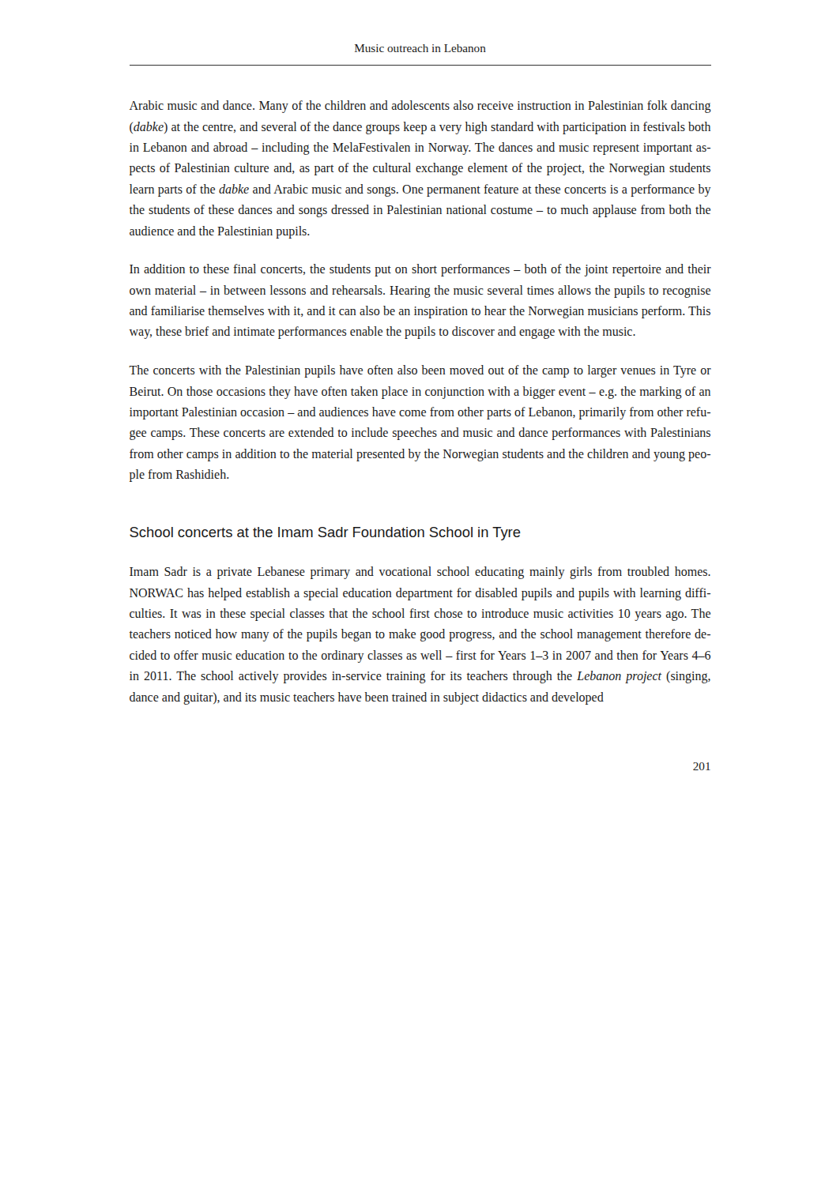Music outreach in Lebanon
Arabic music and dance. Many of the children and adolescents also receive instruction in Palestinian folk dancing (dabke) at the centre, and several of the dance groups keep a very high standard with participation in festivals both in Lebanon and abroad – including the MelaFestivalen in Norway. The dances and music represent important aspects of Palestinian culture and, as part of the cultural exchange element of the project, the Norwegian students learn parts of the dabke and Arabic music and songs. One permanent feature at these concerts is a performance by the students of these dances and songs dressed in Palestinian national costume – to much applause from both the audience and the Palestinian pupils.
In addition to these final concerts, the students put on short performances – both of the joint repertoire and their own material – in between lessons and rehearsals. Hearing the music several times allows the pupils to recognise and familiarise themselves with it, and it can also be an inspiration to hear the Norwegian musicians perform. This way, these brief and intimate performances enable the pupils to discover and engage with the music.
The concerts with the Palestinian pupils have often also been moved out of the camp to larger venues in Tyre or Beirut. On those occasions they have often taken place in conjunction with a bigger event – e.g. the marking of an important Palestinian occasion – and audiences have come from other parts of Lebanon, primarily from other refugee camps. These concerts are extended to include speeches and music and dance performances with Palestinians from other camps in addition to the material presented by the Norwegian students and the children and young people from Rashidieh.
School concerts at the Imam Sadr Foundation School in Tyre
Imam Sadr is a private Lebanese primary and vocational school educating mainly girls from troubled homes. NORWAC has helped establish a special education department for disabled pupils and pupils with learning difficulties. It was in these special classes that the school first chose to introduce music activities 10 years ago. The teachers noticed how many of the pupils began to make good progress, and the school management therefore decided to offer music education to the ordinary classes as well – first for Years 1–3 in 2007 and then for Years 4–6 in 2011. The school actively provides in-service training for its teachers through the Lebanon project (singing, dance and guitar), and its music teachers have been trained in subject didactics and developed
201